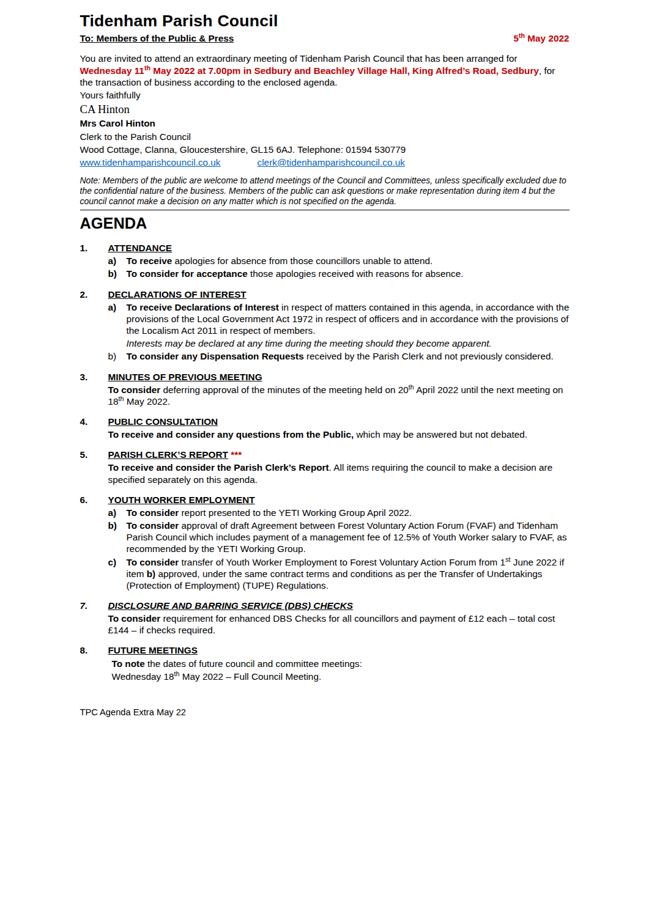Tidenham Parish Council
To: Members of the Public & Press 5th May 2022
You are invited to attend an extraordinary meeting of Tidenham Parish Council that has been arranged for Wednesday 11th May 2022 at 7.00pm in Sedbury and Beachley Village Hall, King Alfred’s Road, Sedbury, for the transaction of business according to the enclosed agenda.
Yours faithfully
CA Hinton
Mrs Carol Hinton
Clerk to the Parish Council
Wood Cottage, Clanna, Gloucestershire, GL15 6AJ. Telephone: 01594 530779
www.tidenhamparishcouncil.co.uk clerk@tidenhamparishcouncil.co.uk
Note: Members of the public are welcome to attend meetings of the Council and Committees, unless specifically excluded due to the confidential nature of the business. Members of the public can ask questions or make representation during item 4 but the council cannot make a decision on any matter which is not specified on the agenda.
AGENDA
ATTENDANCE
a) To receive apologies for absence from those councillors unable to attend.
b) To consider for acceptance those apologies received with reasons for absence.
DECLARATIONS OF INTEREST
a) To receive Declarations of Interest in respect of matters contained in this agenda, in accordance with the provisions of the Local Government Act 1972 in respect of officers and in accordance with the provisions of the Localism Act 2011 in respect of members.
Interests may be declared at any time during the meeting should they become apparent.
b) To consider any Dispensation Requests received by the Parish Clerk and not previously considered.
MINUTES OF PREVIOUS MEETING
To consider deferring approval of the minutes of the meeting held on 20th April 2022 until the next meeting on 18th May 2022.
PUBLIC CONSULTATION
To receive and consider any questions from the Public, which may be answered but not debated.
PARISH CLERK’S REPORT ***
To receive and consider the Parish Clerk’s Report. All items requiring the council to make a decision are specified separately on this agenda.
YOUTH WORKER EMPLOYMENT
a) To consider report presented to the YETI Working Group April 2022.
b) To consider approval of draft Agreement between Forest Voluntary Action Forum (FVAF) and Tidenham Parish Council which includes payment of a management fee of 12.5% of Youth Worker salary to FVAF, as recommended by the YETI Working Group.
c) To consider transfer of Youth Worker Employment to Forest Voluntary Action Forum from 1st June 2022 if item b) approved, under the same contract terms and conditions as per the Transfer of Undertakings (Protection of Employment) (TUPE) Regulations.
DISCLOSURE AND BARRING SERVICE (DBS) CHECKS
To consider requirement for enhanced DBS Checks for all councillors and payment of £12 each – total cost £144 – if checks required.
FUTURE MEETINGS
To note the dates of future council and committee meetings:
Wednesday 18th May 2022 – Full Council Meeting.
TPC Agenda Extra May 22